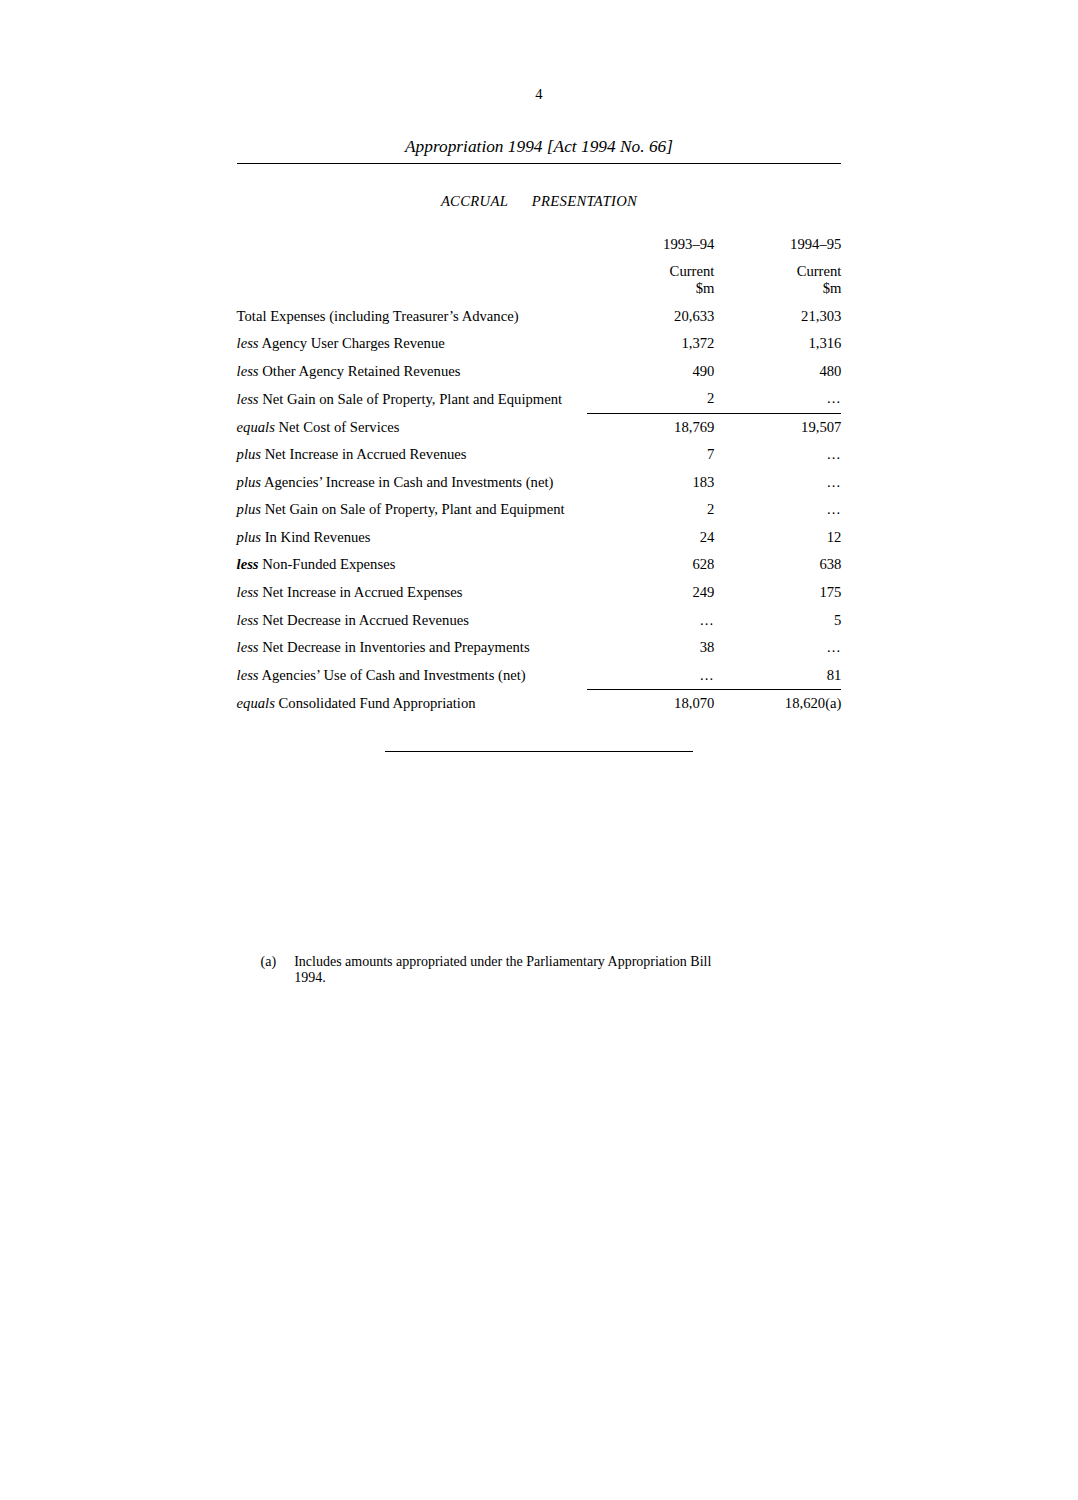4
Appropriation 1994 [Act 1994 No. 66]
ACCRUAL PRESENTATION
| | 1993–94 | 1994–95 |
| | Current $m | Current $m |
| Total Expenses (including Treasurer’s Advance) | 20,633 | 21,303 |
| less Agency User Charges Revenue | 1,372 | 1,316 |
| less Other Agency Retained Revenues | 490 | 480 |
| less Net Gain on Sale of Property, Plant and Equipment | 2 | ... |
| equals Net Cost of Services | 18,769 | 19,507 |
| plus Net Increase in Accrued Revenues | 7 | ... |
| plus Agencies’ Increase in Cash and Investments (net) | 183 | ... |
| plus Net Gain on Sale of Property, Plant and Equipment | 2 | ... |
| plus In Kind Revenues | 24 | 12 |
| less Non-Funded Expenses | 628 | 638 |
| less Net Increase in Accrued Expenses | 249 | 175 |
| less Net Decrease in Accrued Revenues | ... | 5 |
| less Net Decrease in Inventories and Prepayments | 38 | ... |
| less Agencies’ Use of Cash and Investments (net) | ... | 81 |
| equals Consolidated Fund Appropriation | 18,070 | 18,620(a) |
(a) Includes amounts appropriated under the Parliamentary Appropriation Bill 1994.